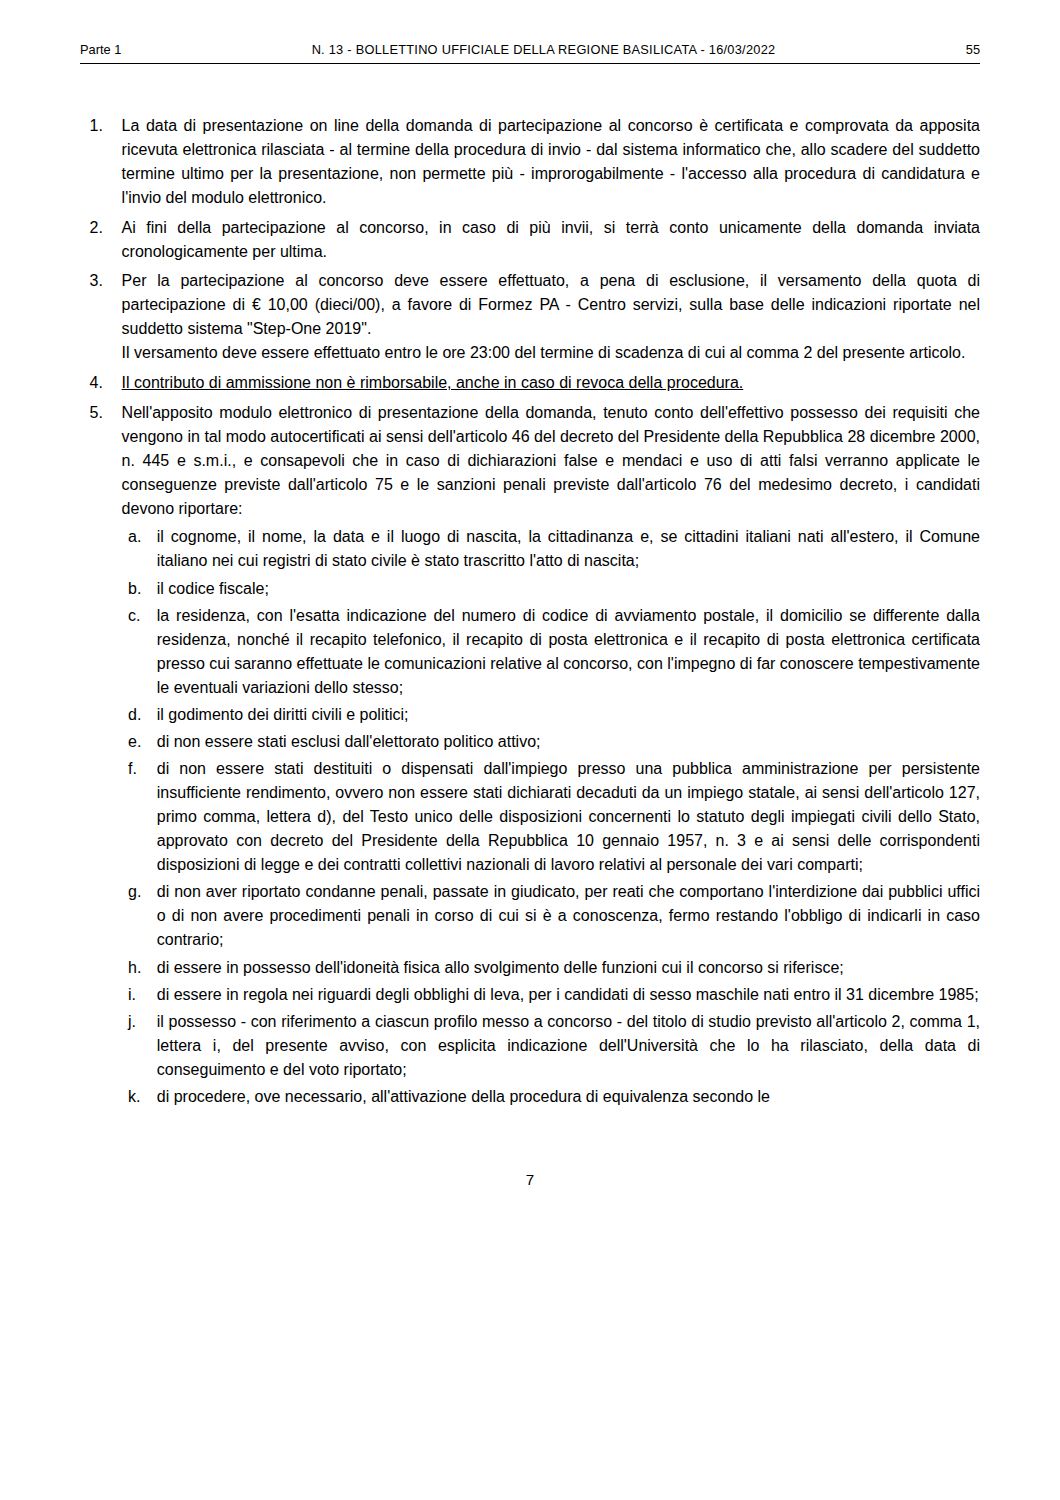Parte 1
N. 13 - BOLLETTINO UFFICIALE DELLA REGIONE BASILICATA - 16/03/2022
55
La data di presentazione on line della domanda di partecipazione al concorso è certificata e comprovata da apposita ricevuta elettronica rilasciata - al termine della procedura di invio - dal sistema informatico che, allo scadere del suddetto termine ultimo per la presentazione, non permette più - improrogabilmente - l'accesso alla procedura di candidatura e l'invio del modulo elettronico.
Ai fini della partecipazione al concorso, in caso di più invii, si terrà conto unicamente della domanda inviata cronologicamente per ultima.
Per la partecipazione al concorso deve essere effettuato, a pena di esclusione, il versamento della quota di partecipazione di € 10,00 (dieci/00), a favore di Formez PA - Centro servizi, sulla base delle indicazioni riportate nel suddetto sistema "Step-One 2019".
Il versamento deve essere effettuato entro le ore 23:00 del termine di scadenza di cui al comma 2 del presente articolo.
Il contributo di ammissione non è rimborsabile, anche in caso di revoca della procedura.
Nell'apposito modulo elettronico di presentazione della domanda, tenuto conto dell'effettivo possesso dei requisiti che vengono in tal modo autocertificati ai sensi dell'articolo 46 del decreto del Presidente della Repubblica 28 dicembre 2000, n. 445 e s.m.i., e consapevoli che in caso di dichiarazioni false e mendaci e uso di atti falsi verranno applicate le conseguenze previste dall'articolo 75 e le sanzioni penali previste dall'articolo 76 del medesimo decreto, i candidati devono riportare:
il cognome, il nome, la data e il luogo di nascita, la cittadinanza e, se cittadini italiani nati all'estero, il Comune italiano nei cui registri di stato civile è stato trascritto l'atto di nascita;
il codice fiscale;
la residenza, con l'esatta indicazione del numero di codice di avviamento postale, il domicilio se differente dalla residenza, nonché il recapito telefonico, il recapito di posta elettronica e il recapito di posta elettronica certificata presso cui saranno effettuate le comunicazioni relative al concorso, con l'impegno di far conoscere tempestivamente le eventuali variazioni dello stesso;
il godimento dei diritti civili e politici;
di non essere stati esclusi dall'elettorato politico attivo;
di non essere stati destituiti o dispensati dall'impiego presso una pubblica amministrazione per persistente insufficiente rendimento, ovvero non essere stati dichiarati decaduti da un impiego statale, ai sensi dell'articolo 127, primo comma, lettera d), del Testo unico delle disposizioni concernenti lo statuto degli impiegati civili dello Stato, approvato con decreto del Presidente della Repubblica 10 gennaio 1957, n. 3 e ai sensi delle corrispondenti disposizioni di legge e dei contratti collettivi nazionali di lavoro relativi al personale dei vari comparti;
di non aver riportato condanne penali, passate in giudicato, per reati che comportano l'interdizione dai pubblici uffici o di non avere procedimenti penali in corso di cui si è a conoscenza, fermo restando l'obbligo di indicarli in caso contrario;
di essere in possesso dell'idoneità fisica allo svolgimento delle funzioni cui il concorso si riferisce;
di essere in regola nei riguardi degli obblighi di leva, per i candidati di sesso maschile nati entro il 31 dicembre 1985;
il possesso - con riferimento a ciascun profilo messo a concorso - del titolo di studio previsto all'articolo 2, comma 1, lettera i, del presente avviso, con esplicita indicazione dell'Università che lo ha rilasciato, della data di conseguimento e del voto riportato;
di procedere, ove necessario, all'attivazione della procedura di equivalenza secondo le
7